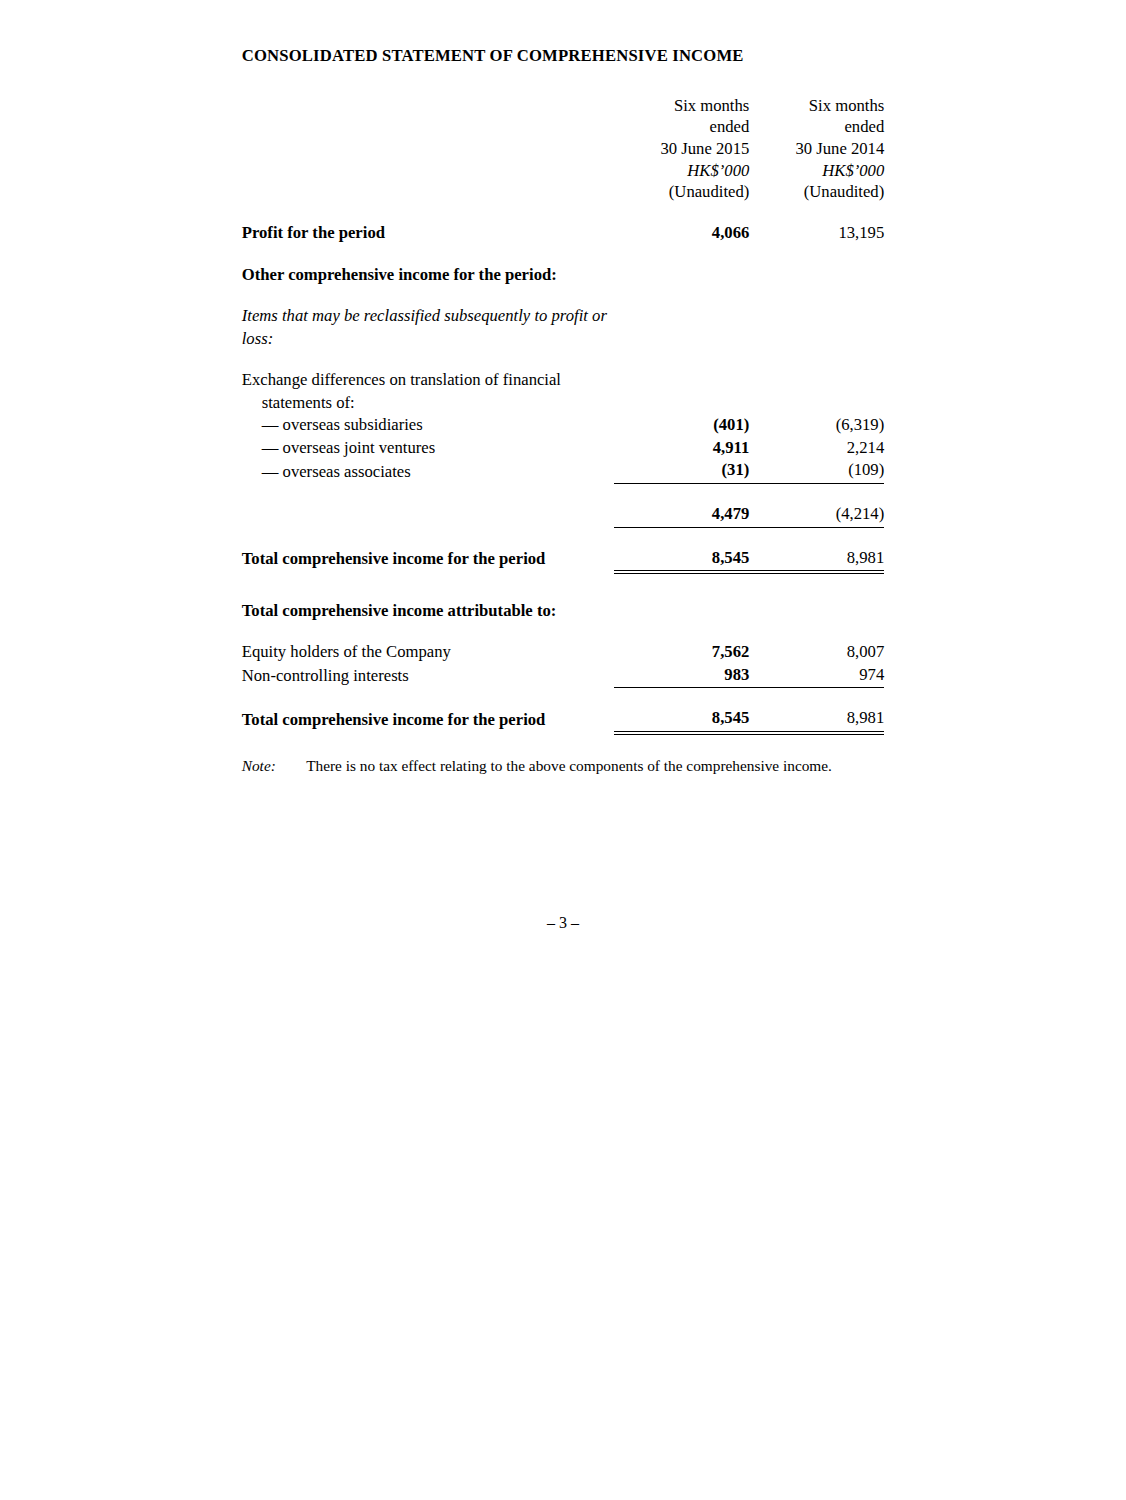CONSOLIDATED STATEMENT OF COMPREHENSIVE INCOME
| | Six months | Six months |
| | ended | ended |
| | 30 June 2015 | 30 June 2014 |
| | HK$’000 | HK$’000 |
| | (Unaudited) | (Unaudited) |
| Profit for the period | 4,066 | 13,195 |
| Other comprehensive income for the period: | | |
| Items that may be reclassified subsequently to profit or loss: | | |
| Exchange differences on translation of financial | | |
| statements of: | | |
| — overseas subsidiaries | (401) | (6,319) |
| — overseas joint ventures | 4,911 | 2,214 |
| — overseas associates | (31) | (109) |
| | 4,479 | (4,214) |
| Total comprehensive income for the period | 8,545 | 8,981 |
| Total comprehensive income attributable to: | | |
| Equity holders of the Company | 7,562 | 8,007 |
| Non-controlling interests | 983 | 974 |
| Total comprehensive income for the period | 8,545 | 8,981 |
Note: There is no tax effect relating to the above components of the comprehensive income.
– 3 –